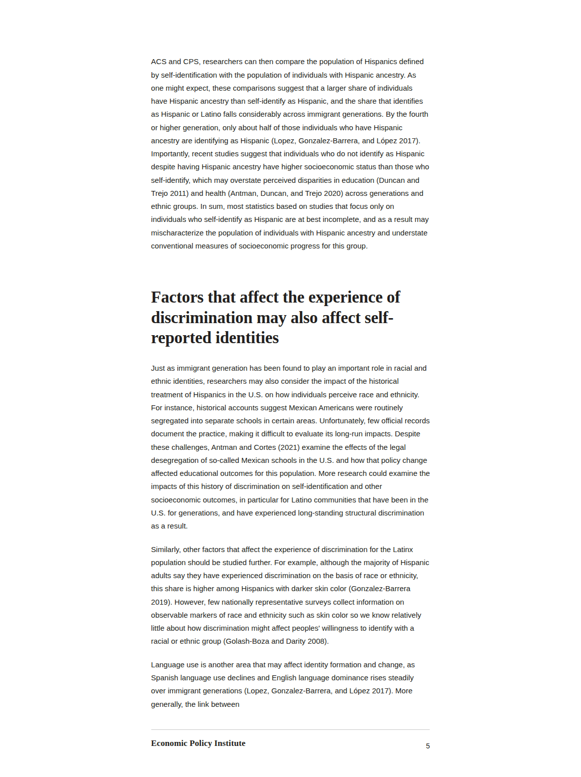ACS and CPS, researchers can then compare the population of Hispanics defined by self-identification with the population of individuals with Hispanic ancestry. As one might expect, these comparisons suggest that a larger share of individuals have Hispanic ancestry than self-identify as Hispanic, and the share that identifies as Hispanic or Latino falls considerably across immigrant generations. By the fourth or higher generation, only about half of those individuals who have Hispanic ancestry are identifying as Hispanic (Lopez, Gonzalez-Barrera, and López 2017). Importantly, recent studies suggest that individuals who do not identify as Hispanic despite having Hispanic ancestry have higher socioeconomic status than those who self-identify, which may overstate perceived disparities in education (Duncan and Trejo 2011) and health (Antman, Duncan, and Trejo 2020) across generations and ethnic groups. In sum, most statistics based on studies that focus only on individuals who self-identify as Hispanic are at best incomplete, and as a result may mischaracterize the population of individuals with Hispanic ancestry and understate conventional measures of socioeconomic progress for this group.
Factors that affect the experience of discrimination may also affect self-reported identities
Just as immigrant generation has been found to play an important role in racial and ethnic identities, researchers may also consider the impact of the historical treatment of Hispanics in the U.S. on how individuals perceive race and ethnicity. For instance, historical accounts suggest Mexican Americans were routinely segregated into separate schools in certain areas. Unfortunately, few official records document the practice, making it difficult to evaluate its long-run impacts. Despite these challenges, Antman and Cortes (2021) examine the effects of the legal desegregation of so-called Mexican schools in the U.S. and how that policy change affected educational outcomes for this population. More research could examine the impacts of this history of discrimination on self-identification and other socioeconomic outcomes, in particular for Latino communities that have been in the U.S. for generations, and have experienced long-standing structural discrimination as a result.
Similarly, other factors that affect the experience of discrimination for the Latinx population should be studied further. For example, although the majority of Hispanic adults say they have experienced discrimination on the basis of race or ethnicity, this share is higher among Hispanics with darker skin color (Gonzalez-Barrera 2019). However, few nationally representative surveys collect information on observable markers of race and ethnicity such as skin color so we know relatively little about how discrimination might affect peoples' willingness to identify with a racial or ethnic group (Golash-Boza and Darity 2008).
Language use is another area that may affect identity formation and change, as Spanish language use declines and English language dominance rises steadily over immigrant generations (Lopez, Gonzalez-Barrera, and López 2017). More generally, the link between
Economic Policy Institute
5